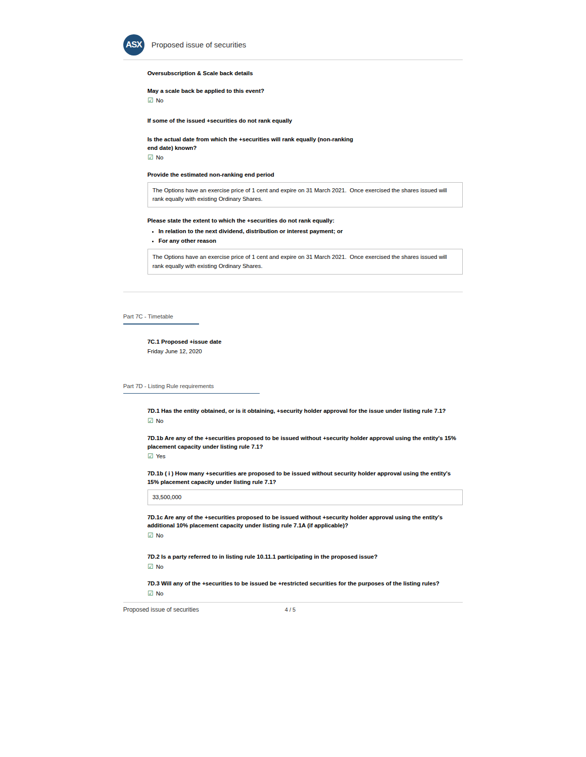ASX
Proposed issue of securities
Oversubscription & Scale back details
May a scale back be applied to this event?
No
If some of the issued +securities do not rank equally
Is the actual date from which the +securities will rank equally (non-ranking
end date) known?
No
Provide the estimated non-ranking end period
The Options have an exercise price of 1 cent and expire on 31 March 2021. Once exercised the shares issued will rank equally with existing Ordinary Shares.
Please state the extent to which the +securities do not rank equally:
In relation to the next dividend, distribution or interest payment; or
For any other reason
The Options have an exercise price of 1 cent and expire on 31 March 2021. Once exercised the shares issued will rank equally with existing Ordinary Shares.
Part 7C - Timetable
7C.1 Proposed +issue date
Friday June 12, 2020
Part 7D - Listing Rule requirements
7D.1 Has the entity obtained, or is it obtaining, +security holder approval for the issue under listing rule 7.1?
No
7D.1b Are any of the +securities proposed to be issued without +security holder approval using the entity's 15% placement capacity under listing rule 7.1?
Yes
7D.1b ( i ) How many +securities are proposed to be issued without security holder approval using the entity's 15% placement capacity under listing rule 7.1?
33,500,000
7D.1c Are any of the +securities proposed to be issued without +security holder approval using the entity's additional 10% placement capacity under listing rule 7.1A (if applicable)?
No
7D.2 Is a party referred to in listing rule 10.11.1 participating in the proposed issue?
No
7D.3 Will any of the +securities to be issued be +restricted securities for the purposes of the listing rules?
No
Proposed issue of securities 4 / 5